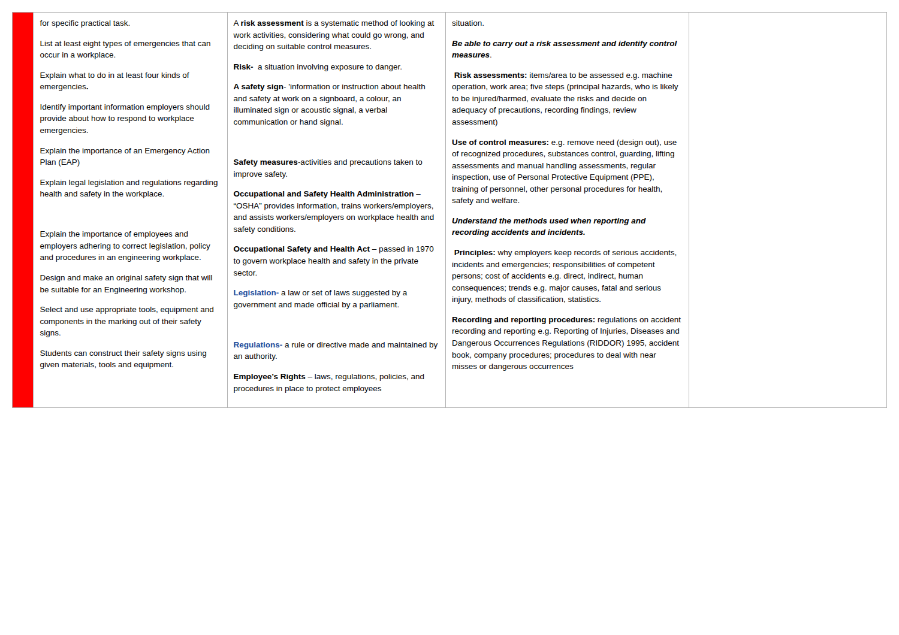| | for specific practical task. List at least eight types of emergencies that can occur in a workplace. Explain what to do in at least four kinds of emergencies . Identify important information employers should provide about how to respond to workplace emergencies. Explain the importance of an Emergency Action Plan (EAP) Explain legal legislation and regulations regarding health and safety in the workplace. Explain the importance of employees and employers adhering to correct legislation, policy and procedures in an engineering workplace. Design and make an original safety sign that will be suitable for an Engineering workshop. Select and use appropriate tools, equipment and components in the marking out of their safety signs. Students can construct their safety signs using given materials, tools and equipment. | A risk assessment is a systematic method of looking at work activities, considering what could go wrong, and deciding on suitable control measures. Risk- a situation involving exposure to danger. A safety sign - 'information or instruction about health and safety at work on a signboard, a colour, an illuminated sign or acoustic signal, a verbal communication or hand signal. Safety measures -activities and precautions taken to improve safety. Occupational and Safety Health Administration – “OSHA” provides information, trains workers/employers, and assists workers/employers on workplace health and safety conditions. Occupational Safety and Health Act – passed in 1970 to govern workplace health and safety in the private sector. Legislation- a law or set of laws suggested by a government and made official by a parliament. Regulations- a rule or directive made and maintained by an authority. Employee’s Rights – laws, regulations, policies, and procedures in place to protect employees | situation. Be able to carry out a risk assessment and identify control measures . Risk assessments: items/area to be assessed e.g. machine operation, work area; five steps (principal hazards, who is likely to be injured/harmed, evaluate the risks and decide on adequacy of precautions, recording findings, review assessment) Use of control measures: e.g. remove need (design out), use of recognized procedures, substances control, guarding, lifting assessments and manual handling assessments, regular inspection, use of Personal Protective Equipment (PPE), training of personnel, other personal procedures for health, safety and welfare. Understand the methods used when reporting and recording accidents and incidents. Principles: why employers keep records of serious accidents, incidents and emergencies; responsibilities of competent persons; cost of accidents e.g. direct, indirect, human consequences; trends e.g. major causes, fatal and serious injury, methods of classification, statistics. Recording and reporting procedures: regulations on accident recording and reporting e.g. Reporting of Injuries, Diseases and Dangerous Occurrences Regulations (RIDDOR) 1995, accident book, company procedures; procedures to deal with near misses or dangerous occurrences | |